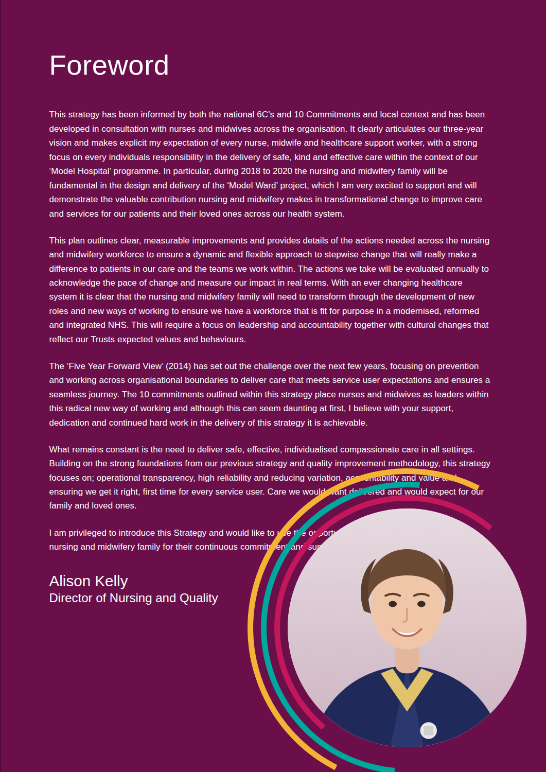Foreword
This strategy has been informed by both the national 6C’s and 10 Commitments and local context and has been developed in consultation with nurses and midwives across the organisation. It clearly articulates our three-year vision and makes explicit my expectation of every nurse, midwife and healthcare support worker, with a strong focus on every individuals responsibility in the delivery of safe, kind and effective care within the context of our ‘Model Hospital’ programme. In particular, during 2018 to 2020 the nursing and midwifery family will be fundamental in the design and delivery of the ‘Model Ward’ project, which I am very excited to support and will demonstrate the valuable contribution nursing and midwifery makes in transformational change to improve care and services for our patients and their loved ones across our health system.
This plan outlines clear, measurable improvements and provides details of the actions needed across the nursing and midwifery workforce to ensure a dynamic and flexible approach to stepwise change that will really make a difference to patients in our care and the teams we work within. The actions we take will be evaluated annually to acknowledge the pace of change and measure our impact in real terms. With an ever changing healthcare system it is clear that the nursing and midwifery family will need to transform through the development of new roles and new ways of working to ensure we have a workforce that is fit for purpose in a modernised, reformed and integrated NHS. This will require a focus on leadership and accountability together with cultural changes that reflect our Trusts expected values and behaviours.
The ‘Five Year Forward View’ (2014) has set out the challenge over the next few years, focusing on prevention and working across organisational boundaries to deliver care that meets service user expectations and ensures a seamless journey. The 10 commitments outlined within this strategy place nurses and midwives as leaders within this radical new way of working and although this can seem daunting at first, I believe with your support, dedication and continued hard work in the delivery of this strategy it is achievable.
What remains constant is the need to deliver safe, effective, individualised compassionate care in all settings. Building on the strong foundations from our previous strategy and quality improvement methodology, this strategy focuses on; operational transparency, high reliability and reducing variation, accountability and value and ensuring we get it right, first time for every service user. Care we would want delivered and would expect for our family and loved ones.
I am privileged to introduce this Strategy and would like to use the opportunity to acknowledge and thank the nursing and midwifery family for their continuous commitment and support.
Alison Kelly
Director of Nursing and Quality